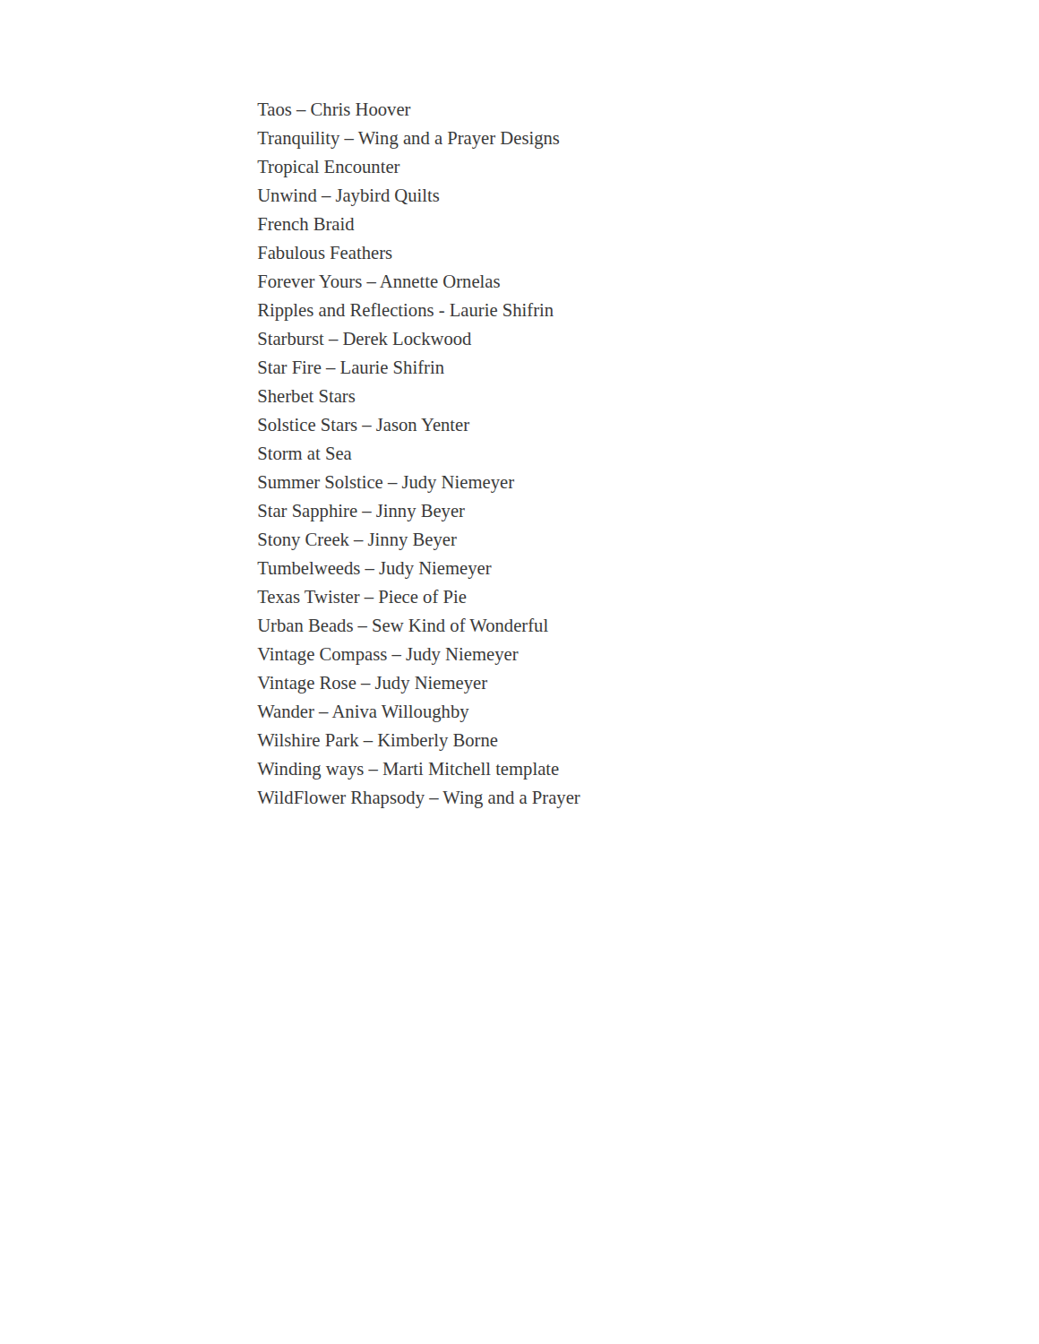Taos – Chris Hoover
Tranquility – Wing and a Prayer Designs
Tropical Encounter
Unwind – Jaybird Quilts
French Braid
Fabulous Feathers
Forever Yours – Annette Ornelas
Ripples and Reflections - Laurie Shifrin
Starburst – Derek Lockwood
Star Fire – Laurie Shifrin
Sherbet Stars
Solstice Stars – Jason Yenter
Storm at Sea
Summer Solstice – Judy Niemeyer
Star Sapphire – Jinny Beyer
Stony Creek – Jinny Beyer
Tumbelweeds – Judy Niemeyer
Texas Twister – Piece of Pie
Urban Beads – Sew Kind of Wonderful
Vintage Compass – Judy Niemeyer
Vintage Rose – Judy Niemeyer
Wander – Aniva Willoughby
Wilshire Park – Kimberly Borne
Winding ways – Marti Mitchell template
WildFlower Rhapsody – Wing and a Prayer